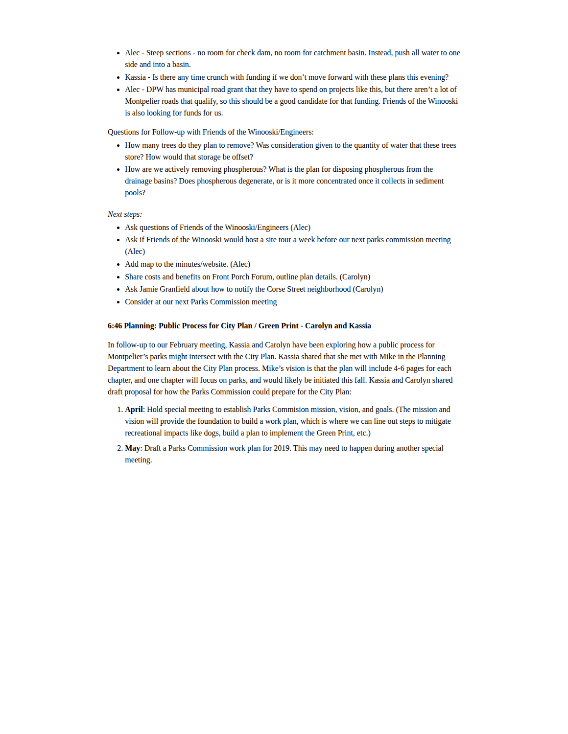Alec - Steep sections - no room for check dam, no room for catchment basin. Instead, push all water to one side and into a basin.
Kassia - Is there any time crunch with funding if we don’t move forward with these plans this evening?
Alec - DPW has municipal road grant that they have to spend on projects like this, but there aren’t a lot of Montpelier roads that qualify, so this should be a good candidate for that funding. Friends of the Winooski is also looking for funds for us.
Questions for Follow-up with Friends of the Winooski/Engineers:
How many trees do they plan to remove? Was consideration given to the quantity of water that these trees store? How would that storage be offset?
How are we actively removing phospherous? What is the plan for disposing phospherous from the drainage basins? Does phospherous degenerate, or is it more concentrated once it collects in sediment pools?
Next steps:
Ask questions of Friends of the Winooski/Engineers (Alec)
Ask if Friends of the Winooski would host a site tour a week before our next parks commission meeting (Alec)
Add map to the minutes/website. (Alec)
Share costs and benefits on Front Porch Forum, outline plan details. (Carolyn)
Ask Jamie Granfield about how to notify the Corse Street neighborhood (Carolyn)
Consider at our next Parks Commission meeting
6:46 Planning: Public Process for City Plan / Green Print - Carolyn and Kassia
In follow-up to our February meeting, Kassia and Carolyn have been exploring how a public process for Montpelier’s parks might intersect with the City Plan. Kassia shared that she met with Mike in the Planning Department to learn about the City Plan process. Mike’s vision is that the plan will include 4-6 pages for each chapter, and one chapter will focus on parks, and would likely be initiated this fall. Kassia and Carolyn shared draft proposal for how the Parks Commission could prepare for the City Plan:
April: Hold special meeting to establish Parks Commision mission, vision, and goals. (The mission and vision will provide the foundation to build a work plan, which is where we can line out steps to mitigate recreational impacts like dogs, build a plan to implement the Green Print, etc.)
May: Draft a Parks Commission work plan for 2019. This may need to happen during another special meeting.